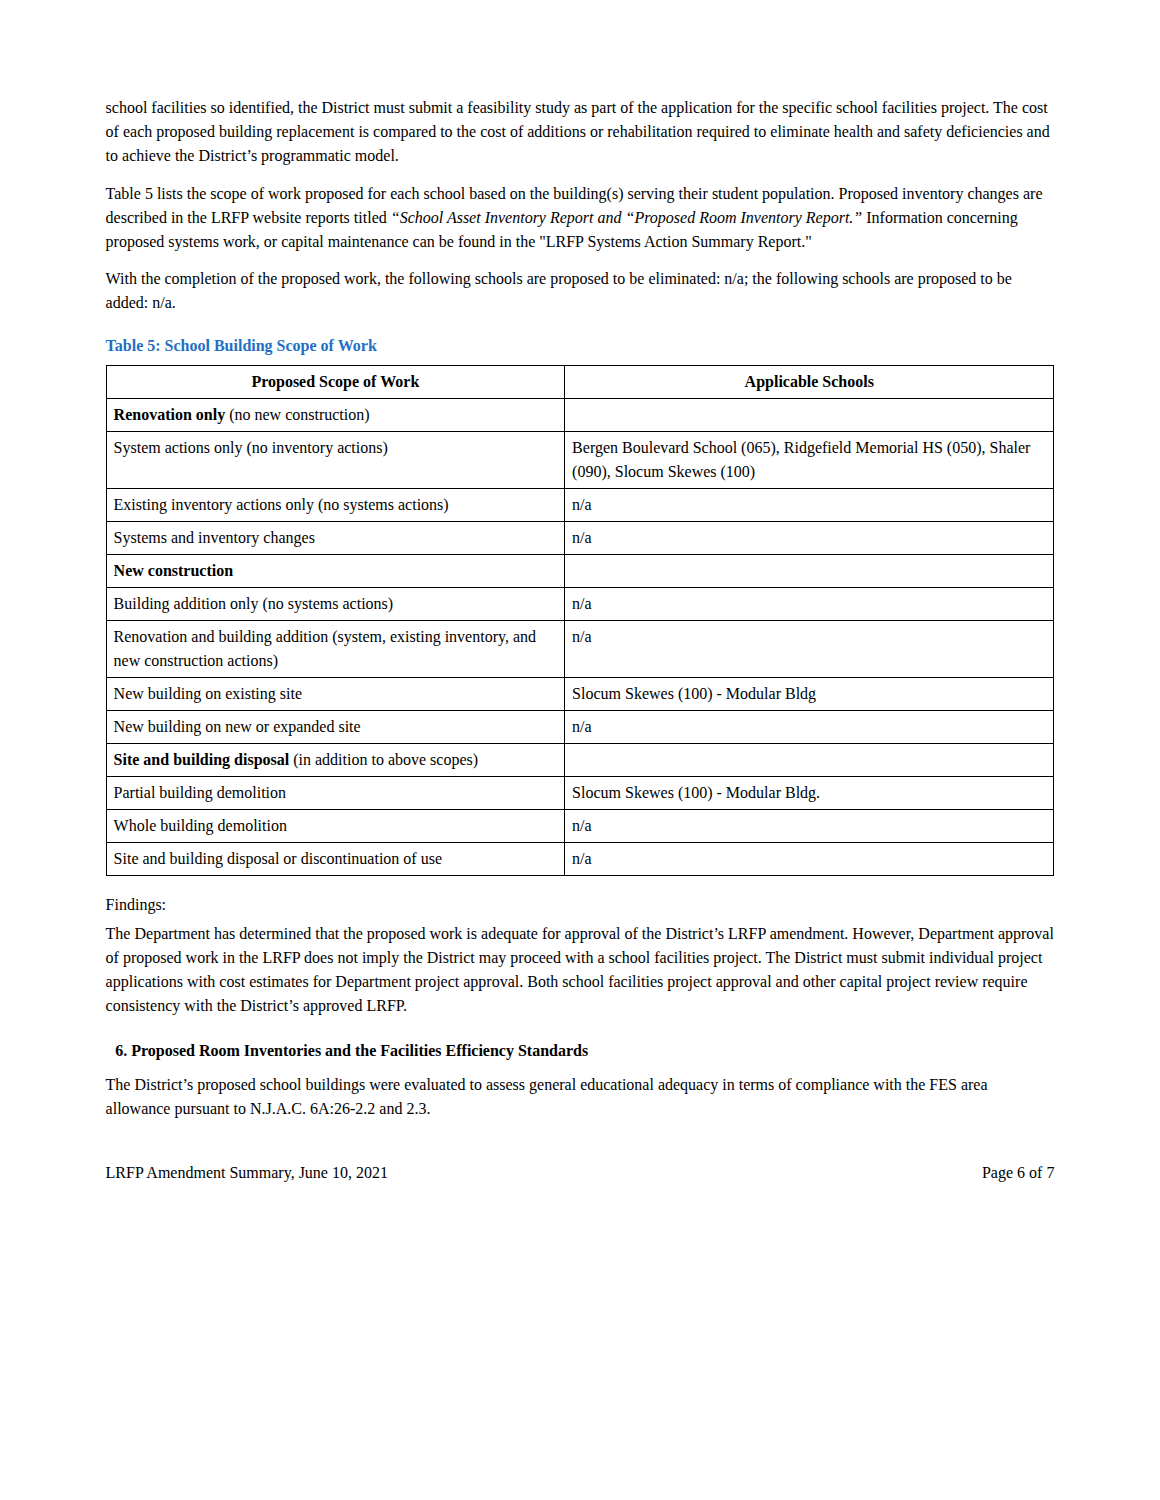school facilities so identified, the District must submit a feasibility study as part of the application for the specific school facilities project. The cost of each proposed building replacement is compared to the cost of additions or rehabilitation required to eliminate health and safety deficiencies and to achieve the District’s programmatic model.
Table 5 lists the scope of work proposed for each school based on the building(s) serving their student population. Proposed inventory changes are described in the LRFP website reports titled “School Asset Inventory Report and “Proposed Room Inventory Report.” Information concerning proposed systems work, or capital maintenance can be found in the "LRFP Systems Action Summary Report."
With the completion of the proposed work, the following schools are proposed to be eliminated: n/a; the following schools are proposed to be added: n/a.
Table 5: School Building Scope of Work
| Proposed Scope of Work | Applicable Schools |
| --- | --- |
| Renovation only (no new construction) | |
| System actions only (no inventory actions) | Bergen Boulevard School (065), Ridgefield Memorial HS (050), Shaler (090), Slocum Skewes (100) |
| Existing inventory actions only (no systems actions) | n/a |
| Systems and inventory changes | n/a |
| New construction | |
| Building addition only (no systems actions) | n/a |
| Renovation and building addition (system, existing inventory, and new construction actions) | n/a |
| New building on existing site | Slocum Skewes (100) - Modular Bldg |
| New building on new or expanded site | n/a |
| Site and building disposal (in addition to above scopes) | |
| Partial building demolition | Slocum Skewes (100) - Modular Bldg. |
| Whole building demolition | n/a |
| Site and building disposal or discontinuation of use | n/a |
Findings:
The Department has determined that the proposed work is adequate for approval of the District’s LRFP amendment. However, Department approval of proposed work in the LRFP does not imply the District may proceed with a school facilities project. The District must submit individual project applications with cost estimates for Department project approval. Both school facilities project approval and other capital project review require consistency with the District’s approved LRFP.
Proposed Room Inventories and the Facilities Efficiency Standards
The District’s proposed school buildings were evaluated to assess general educational adequacy in terms of compliance with the FES area allowance pursuant to N.J.A.C. 6A:26-2.2 and 2.3.
LRFP Amendment Summary, June 10, 2021 Page 6 of 7